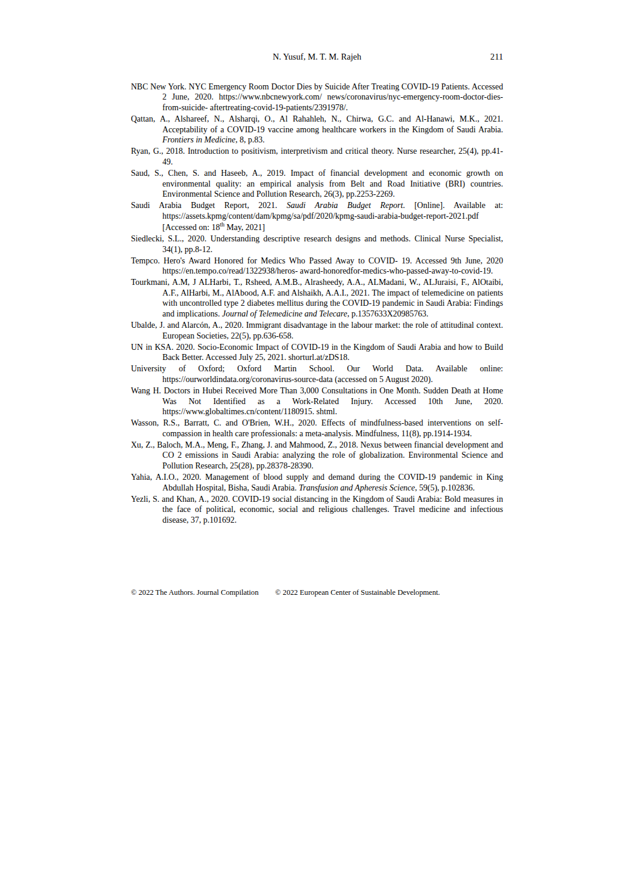N. Yusuf, M. T. M. Rajeh 211
NBC New York. NYC Emergency Room Doctor Dies by Suicide After Treating COVID-19 Patients. Accessed 2 June, 2020. https://www.nbcnewyork.com/ news/coronavirus/nyc-emergency-room-doctor-dies-from-suicide- aftertreating-covid-19-patients/2391978/.
Qattan, A., Alshareef, N., Alsharqi, O., Al Rahahleh, N., Chirwa, G.C. and Al-Hanawi, M.K., 2021. Acceptability of a COVID-19 vaccine among healthcare workers in the Kingdom of Saudi Arabia. Frontiers in Medicine, 8, p.83.
Ryan, G., 2018. Introduction to positivism, interpretivism and critical theory. Nurse researcher, 25(4), pp.41-49.
Saud, S., Chen, S. and Haseeb, A., 2019. Impact of financial development and economic growth on environmental quality: an empirical analysis from Belt and Road Initiative (BRI) countries. Environmental Science and Pollution Research, 26(3), pp.2253-2269.
Saudi Arabia Budget Report, 2021. Saudi Arabia Budget Report. [Online]. Available at: https://assets.kpmg/content/dam/kpmg/sa/pdf/2020/kpmg-saudi-arabia-budget-report-2021.pdf [Accessed on: 18th May, 2021]
Siedlecki, S.L., 2020. Understanding descriptive research designs and methods. Clinical Nurse Specialist, 34(1), pp.8-12.
Tempco. Hero's Award Honored for Medics Who Passed Away to COVID- 19. Accessed 9th June, 2020 https://en.tempo.co/read/1322938/heros- award-honoredfor-medics-who-passed-away-to-covid-19.
Tourkmani, A.M, J ALHarbi, T., Rsheed, A.M.B., Alrasheedy, A.A., ALMadani, W., ALJuraisi, F., AlOtaibi, A.F., AlHarbi, M., AlAbood, A.F. and Alshaikh, A.A.I., 2021. The impact of telemedicine on patients with uncontrolled type 2 diabetes mellitus during the COVID-19 pandemic in Saudi Arabia: Findings and implications. Journal of Telemedicine and Telecare, p.1357633X20985763.
Ubalde, J. and Alarcón, A., 2020. Immigrant disadvantage in the labour market: the role of attitudinal context. European Societies, 22(5), pp.636-658.
UN in KSA. 2020. Socio-Economic Impact of COVID-19 in the Kingdom of Saudi Arabia and how to Build Back Better. Accessed July 25, 2021. shorturl.at/zDS18.
University of Oxford; Oxford Martin School. Our World Data. Available online: https://ourworldindata.org/coronavirus-source-data (accessed on 5 August 2020).
Wang H. Doctors in Hubei Received More Than 3,000 Consultations in One Month. Sudden Death at Home Was Not Identified as a Work-Related Injury. Accessed 10th June, 2020. https://www.globaltimes.cn/content/1180915. shtml.
Wasson, R.S., Barratt, C. and O'Brien, W.H., 2020. Effects of mindfulness-based interventions on self-compassion in health care professionals: a meta-analysis. Mindfulness, 11(8), pp.1914-1934.
Xu, Z., Baloch, M.A., Meng, F., Zhang, J. and Mahmood, Z., 2018. Nexus between financial development and CO 2 emissions in Saudi Arabia: analyzing the role of globalization. Environmental Science and Pollution Research, 25(28), pp.28378-28390.
Yahia, A.I.O., 2020. Management of blood supply and demand during the COVID-19 pandemic in King Abdullah Hospital, Bisha, Saudi Arabia. Transfusion and Apheresis Science, 59(5), p.102836.
Yezli, S. and Khan, A., 2020. COVID-19 social distancing in the Kingdom of Saudi Arabia: Bold measures in the face of political, economic, social and religious challenges. Travel medicine and infectious disease, 37, p.101692.
© 2022 The Authors. Journal Compilation © 2022 European Center of Sustainable Development.